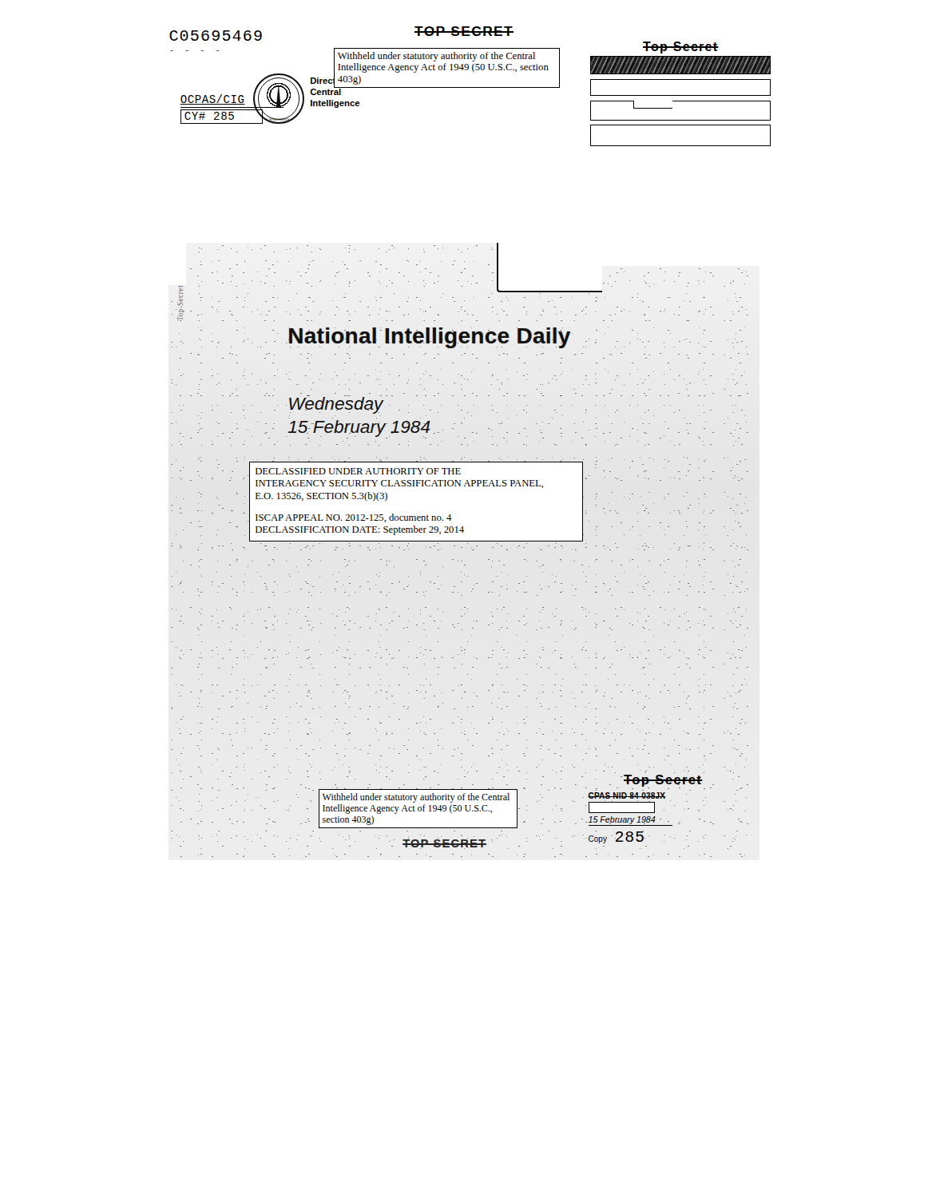TOP SECRET
C05695469
- - - -
CENTRAL INTELLIGENCE AGENCY
Director of
Central
Intelligence
Withheld under statutory authority of the Central Intelligence Agency Act of 1949 (50 U.S.C., section 403g)
Top Secret
OCPAS/CIG
CY# 285
Top Secret
National Intelligence Daily
Wednesday
15 February 1984
DECLASSIFIED UNDER AUTHORITY OF THE
INTERAGENCY SECURITY CLASSIFICATION APPEALS PANEL,
E.O. 13526, SECTION 5.3(b)(3)
ISCAP APPEAL NO. 2012-125, document no. 4
DECLASSIFICATION DATE: September 29, 2014
Withheld under statutory authority of the Central Intelligence Agency Act of 1949 (50 U.S.C., section 403g)
Top Secret
CPAS NID 84-038JX
15 February 1984
Copy 285
TOP SECRET
End of declassified cover page.